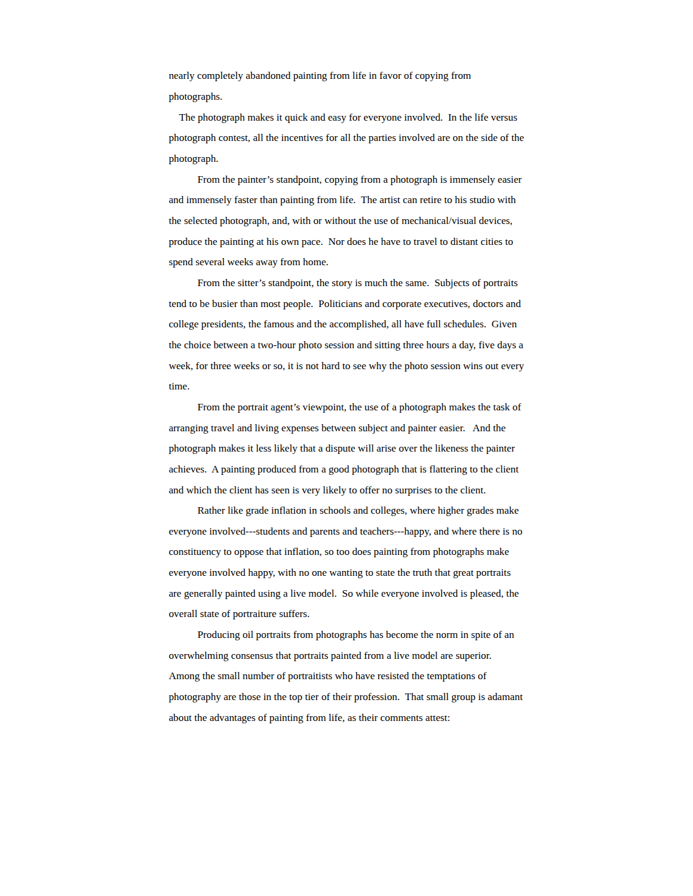nearly completely abandoned painting from life in favor of copying from photographs.
The photograph makes it quick and easy for everyone involved. In the life versus photograph contest, all the incentives for all the parties involved are on the side of the photograph.
From the painter’s standpoint, copying from a photograph is immensely easier and immensely faster than painting from life. The artist can retire to his studio with the selected photograph, and, with or without the use of mechanical/visual devices, produce the painting at his own pace. Nor does he have to travel to distant cities to spend several weeks away from home.
From the sitter’s standpoint, the story is much the same. Subjects of portraits tend to be busier than most people. Politicians and corporate executives, doctors and college presidents, the famous and the accomplished, all have full schedules. Given the choice between a two-hour photo session and sitting three hours a day, five days a week, for three weeks or so, it is not hard to see why the photo session wins out every time.
From the portrait agent’s viewpoint, the use of a photograph makes the task of arranging travel and living expenses between subject and painter easier. And the photograph makes it less likely that a dispute will arise over the likeness the painter achieves. A painting produced from a good photograph that is flattering to the client and which the client has seen is very likely to offer no surprises to the client.
Rather like grade inflation in schools and colleges, where higher grades make everyone involved---students and parents and teachers---happy, and where there is no constituency to oppose that inflation, so too does painting from photographs make everyone involved happy, with no one wanting to state the truth that great portraits are generally painted using a live model. So while everyone involved is pleased, the overall state of portraiture suffers.
Producing oil portraits from photographs has become the norm in spite of an overwhelming consensus that portraits painted from a live model are superior. Among the small number of portraitists who have resisted the temptations of photography are those in the top tier of their profession. That small group is adamant about the advantages of painting from life, as their comments attest: